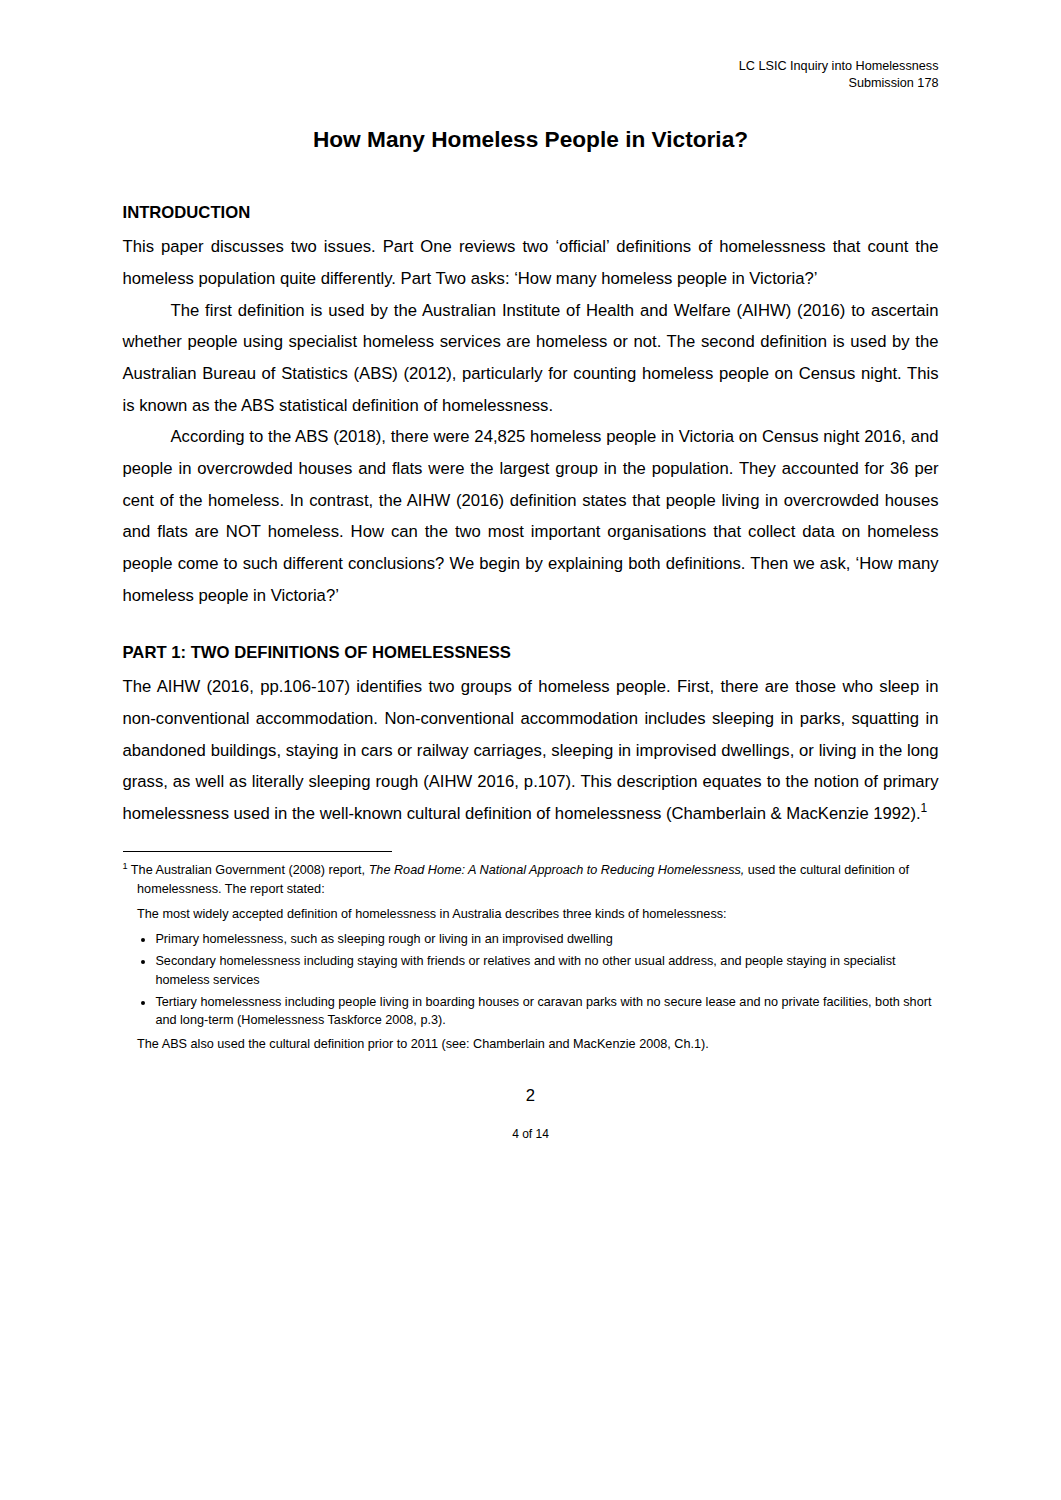LC LSIC Inquiry into Homelessness
Submission 178
How Many Homeless People in Victoria?
INTRODUCTION
This paper discusses two issues. Part One reviews two ‘official’ definitions of homelessness that count the homeless population quite differently. Part Two asks: ‘How many homeless people in Victoria?’
The first definition is used by the Australian Institute of Health and Welfare (AIHW) (2016) to ascertain whether people using specialist homeless services are homeless or not. The second definition is used by the Australian Bureau of Statistics (ABS) (2012), particularly for counting homeless people on Census night. This is known as the ABS statistical definition of homelessness.
According to the ABS (2018), there were 24,825 homeless people in Victoria on Census night 2016, and people in overcrowded houses and flats were the largest group in the population. They accounted for 36 per cent of the homeless. In contrast, the AIHW (2016) definition states that people living in overcrowded houses and flats are NOT homeless. How can the two most important organisations that collect data on homeless people come to such different conclusions? We begin by explaining both definitions. Then we ask, ‘How many homeless people in Victoria?’
PART 1: TWO DEFINITIONS OF HOMELESSNESS
The AIHW (2016, pp.106-107) identifies two groups of homeless people. First, there are those who sleep in non-conventional accommodation. Non-conventional accommodation includes sleeping in parks, squatting in abandoned buildings, staying in cars or railway carriages, sleeping in improvised dwellings, or living in the long grass, as well as literally sleeping rough (AIHW 2016, p.107). This description equates to the notion of primary homelessness used in the well-known cultural definition of homelessness (Chamberlain & MacKenzie 1992).1
1 The Australian Government (2008) report, The Road Home: A National Approach to Reducing Homelessness, used the cultural definition of homelessness. The report stated:
The most widely accepted definition of homelessness in Australia describes three kinds of homelessness:
Primary homelessness, such as sleeping rough or living in an improvised dwelling
Secondary homelessness including staying with friends or relatives and with no other usual address, and people staying in specialist homeless services
Tertiary homelessness including people living in boarding houses or caravan parks with no secure lease and no private facilities, both short and long-term (Homelessness Taskforce 2008, p.3).
The ABS also used the cultural definition prior to 2011 (see: Chamberlain and MacKenzie 2008, Ch.1).
2
4 of 14